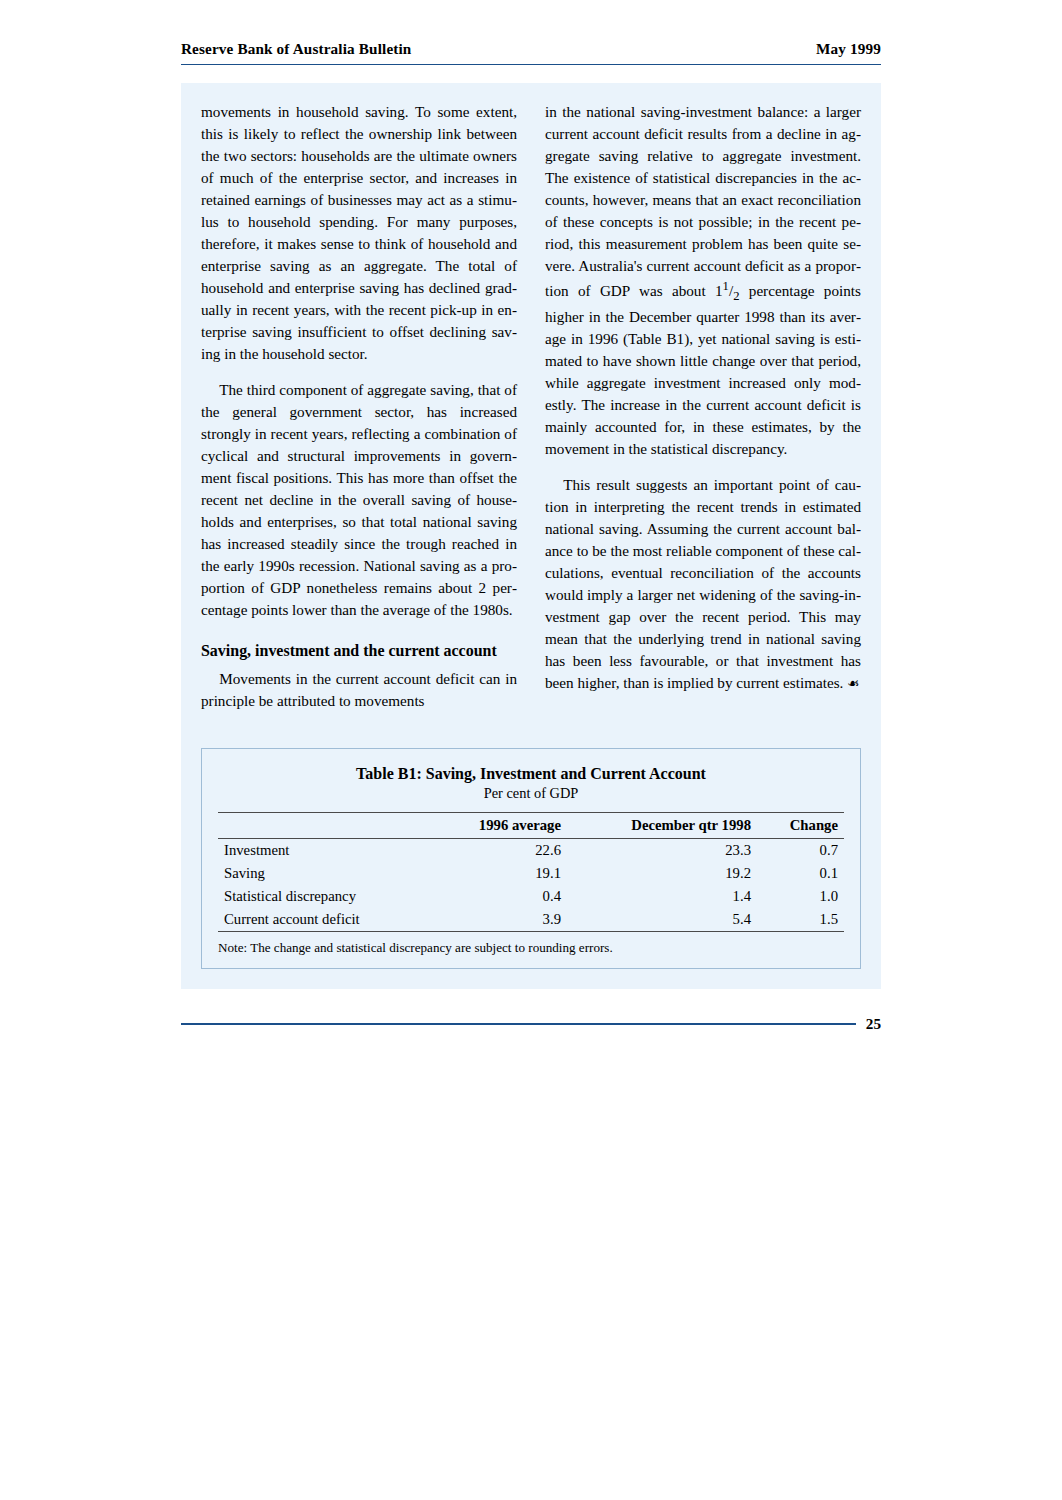Reserve Bank of Australia Bulletin
May 1999
movements in household saving. To some extent, this is likely to reflect the ownership link between the two sectors: households are the ultimate owners of much of the enterprise sector, and increases in retained earnings of businesses may act as a stimulus to household spending. For many purposes, therefore, it makes sense to think of household and enterprise saving as an aggregate. The total of household and enterprise saving has declined gradually in recent years, with the recent pick-up in enterprise saving insufficient to offset declining saving in the household sector.
The third component of aggregate saving, that of the general government sector, has increased strongly in recent years, reflecting a combination of cyclical and structural improvements in government fiscal positions. This has more than offset the recent net decline in the overall saving of households and enterprises, so that total national saving has increased steadily since the trough reached in the early 1990s recession. National saving as a proportion of GDP nonetheless remains about 2 percentage points lower than the average of the 1980s.
Saving, investment and the current account
Movements in the current account deficit can in principle be attributed to movements
in the national saving-investment balance: a larger current account deficit results from a decline in aggregate saving relative to aggregate investment. The existence of statistical discrepancies in the accounts, however, means that an exact reconciliation of these concepts is not possible; in the recent period, this measurement problem has been quite severe. Australia's current account deficit as a proportion of GDP was about 11/2 percentage points higher in the December quarter 1998 than its average in 1996 (Table B1), yet national saving is estimated to have shown little change over that period, while aggregate investment increased only modestly. The increase in the current account deficit is mainly accounted for, in these estimates, by the movement in the statistical discrepancy.
This result suggests an important point of caution in interpreting the recent trends in estimated national saving. Assuming the current account balance to be the most reliable component of these calculations, eventual reconciliation of the accounts would imply a larger net widening of the saving-investment gap over the recent period. This may mean that the underlying trend in national saving has been less favourable, or that investment has been higher, than is implied by current estimates. ☙
Table B1: Saving, Investment and Current Account
Per cent of GDP
| | 1996 average | December qtr 1998 | Change |
| --- | --- | --- | --- |
| Investment | 22.6 | 23.3 | 0.7 |
| Saving | 19.1 | 19.2 | 0.1 |
| Statistical discrepancy | 0.4 | 1.4 | 1.0 |
| Current account deficit | 3.9 | 5.4 | 1.5 |
Note: The change and statistical discrepancy are subject to rounding errors.
25